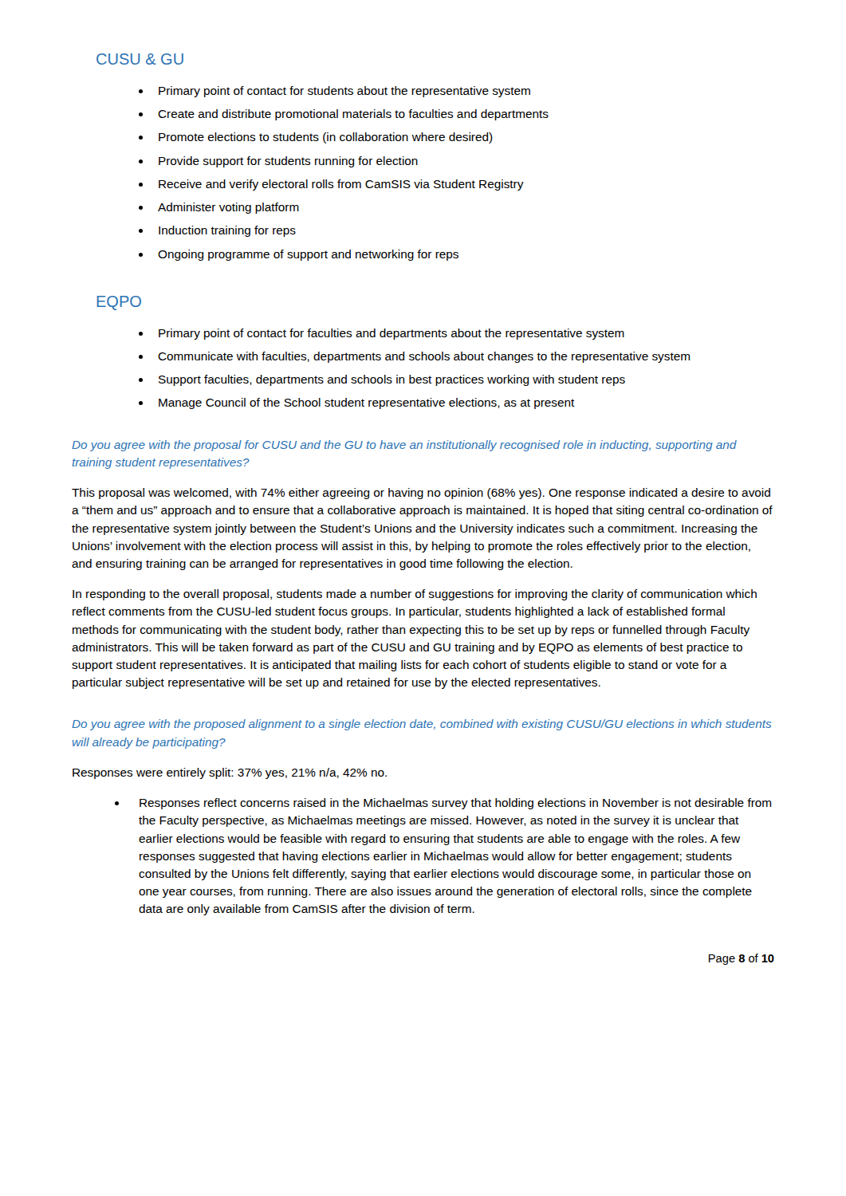CUSU & GU
Primary point of contact for students about the representative system
Create and distribute promotional materials to faculties and departments
Promote elections to students (in collaboration where desired)
Provide support for students running for election
Receive and verify electoral rolls from CamSIS via Student Registry
Administer voting platform
Induction training for reps
Ongoing programme of support and networking for reps
EQPO
Primary point of contact for faculties and departments about the representative system
Communicate with faculties, departments and schools about changes to the representative system
Support faculties, departments and schools in best practices working with student reps
Manage Council of the School student representative elections, as at present
Do you agree with the proposal for CUSU and the GU to have an institutionally recognised role in inducting, supporting and training student representatives?
This proposal was welcomed, with 74% either agreeing or having no opinion (68% yes). One response indicated a desire to avoid a “them and us” approach and to ensure that a collaborative approach is maintained. It is hoped that siting central co-ordination of the representative system jointly between the Student’s Unions and the University indicates such a commitment. Increasing the Unions’ involvement with the election process will assist in this, by helping to promote the roles effectively prior to the election, and ensuring training can be arranged for representatives in good time following the election.
In responding to the overall proposal, students made a number of suggestions for improving the clarity of communication which reflect comments from the CUSU-led student focus groups. In particular, students highlighted a lack of established formal methods for communicating with the student body, rather than expecting this to be set up by reps or funnelled through Faculty administrators. This will be taken forward as part of the CUSU and GU training and by EQPO as elements of best practice to support student representatives. It is anticipated that mailing lists for each cohort of students eligible to stand or vote for a particular subject representative will be set up and retained for use by the elected representatives.
Do you agree with the proposed alignment to a single election date, combined with existing CUSU/GU elections in which students will already be participating?
Responses were entirely split: 37% yes, 21% n/a, 42% no.
Responses reflect concerns raised in the Michaelmas survey that holding elections in November is not desirable from the Faculty perspective, as Michaelmas meetings are missed. However, as noted in the survey it is unclear that earlier elections would be feasible with regard to ensuring that students are able to engage with the roles. A few responses suggested that having elections earlier in Michaelmas would allow for better engagement; students consulted by the Unions felt differently, saying that earlier elections would discourage some, in particular those on one year courses, from running. There are also issues around the generation of electoral rolls, since the complete data are only available from CamSIS after the division of term.
Page 8 of 10